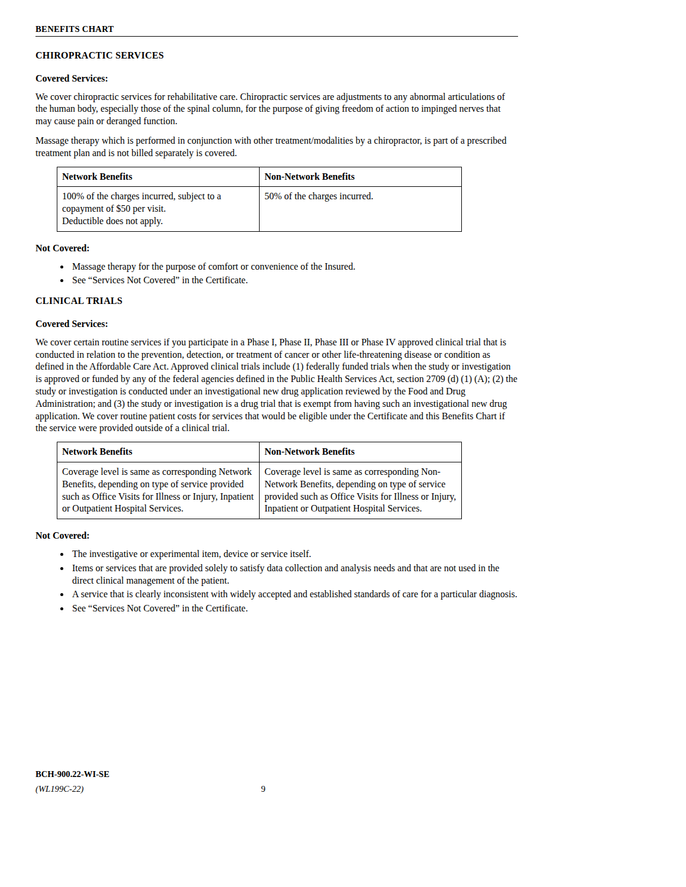BENEFITS CHART
CHIROPRACTIC SERVICES
Covered Services:
We cover chiropractic services for rehabilitative care. Chiropractic services are adjustments to any abnormal articulations of the human body, especially those of the spinal column, for the purpose of giving freedom of action to impinged nerves that may cause pain or deranged function.
Massage therapy which is performed in conjunction with other treatment/modalities by a chiropractor, is part of a prescribed treatment plan and is not billed separately is covered.
| Network Benefits | Non-Network Benefits |
| --- | --- |
| 100% of the charges incurred, subject to a copayment of $50 per visit. Deductible does not apply. | 50% of the charges incurred. |
Not Covered:
Massage therapy for the purpose of comfort or convenience of the Insured.
See “Services Not Covered” in the Certificate.
CLINICAL TRIALS
Covered Services:
We cover certain routine services if you participate in a Phase I, Phase II, Phase III or Phase IV approved clinical trial that is conducted in relation to the prevention, detection, or treatment of cancer or other life-threatening disease or condition as defined in the Affordable Care Act. Approved clinical trials include (1) federally funded trials when the study or investigation is approved or funded by any of the federal agencies defined in the Public Health Services Act, section 2709 (d) (1) (A); (2) the study or investigation is conducted under an investigational new drug application reviewed by the Food and Drug Administration; and (3) the study or investigation is a drug trial that is exempt from having such an investigational new drug application. We cover routine patient costs for services that would be eligible under the Certificate and this Benefits Chart if the service were provided outside of a clinical trial.
| Network Benefits | Non-Network Benefits |
| --- | --- |
| Coverage level is same as corresponding Network Benefits, depending on type of service provided such as Office Visits for Illness or Injury, Inpatient or Outpatient Hospital Services. | Coverage level is same as corresponding Non-Network Benefits, depending on type of service provided such as Office Visits for Illness or Injury, Inpatient or Outpatient Hospital Services. |
Not Covered:
The investigative or experimental item, device or service itself.
Items or services that are provided solely to satisfy data collection and analysis needs and that are not used in the direct clinical management of the patient.
A service that is clearly inconsistent with widely accepted and established standards of care for a particular diagnosis.
See “Services Not Covered” in the Certificate.
BCH-900.22-WI-SE
(WL199C-22) 9